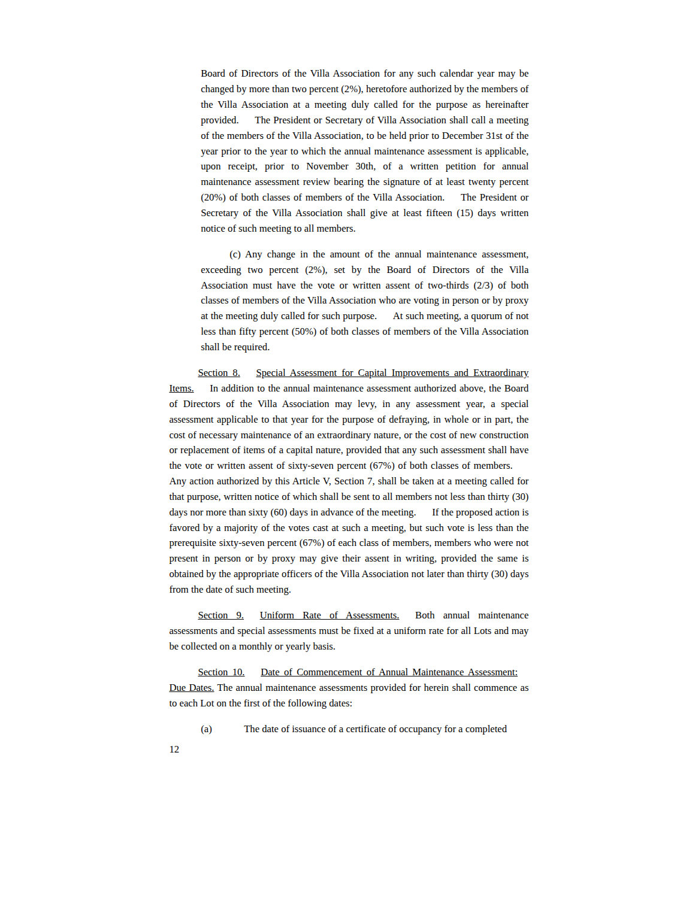Board of Directors of the Villa Association for any such calendar year may be changed by more than two percent (2%), heretofore authorized by the members of the Villa Association at a meeting duly called for the purpose as hereinafter provided. The President or Secretary of Villa Association shall call a meeting of the members of the Villa Association, to be held prior to December 31st of the year prior to the year to which the annual maintenance assessment is applicable, upon receipt, prior to November 30th, of a written petition for annual maintenance assessment review bearing the signature of at least twenty percent (20%) of both classes of members of the Villa Association. The President or Secretary of the Villa Association shall give at least fifteen (15) days written notice of such meeting to all members.
(c) Any change in the amount of the annual maintenance assessment, exceeding two percent (2%), set by the Board of Directors of the Villa Association must have the vote or written assent of two-thirds (2/3) of both classes of members of the Villa Association who are voting in person or by proxy at the meeting duly called for such purpose. At such meeting, a quorum of not less than fifty percent (50%) of both classes of members of the Villa Association shall be required.
Section 8. Special Assessment for Capital Improvements and Extraordinary Items. In addition to the annual maintenance assessment authorized above, the Board of Directors of the Villa Association may levy, in any assessment year, a special assessment applicable to that year for the purpose of defraying, in whole or in part, the cost of necessary maintenance of an extraordinary nature, or the cost of new construction or replacement of items of a capital nature, provided that any such assessment shall have the vote or written assent of sixty-seven percent (67%) of both classes of members. Any action authorized by this Article V, Section 7, shall be taken at a meeting called for that purpose, written notice of which shall be sent to all members not less than thirty (30) days nor more than sixty (60) days in advance of the meeting. If the proposed action is favored by a majority of the votes cast at such a meeting, but such vote is less than the prerequisite sixty-seven percent (67%) of each class of members, members who were not present in person or by proxy may give their assent in writing, provided the same is obtained by the appropriate officers of the Villa Association not later than thirty (30) days from the date of such meeting.
Section 9. Uniform Rate of Assessments. Both annual maintenance assessments and special assessments must be fixed at a uniform rate for all Lots and may be collected on a monthly or yearly basis.
Section 10. Date of Commencement of Annual Maintenance Assessment: Due Dates. The annual maintenance assessments provided for herein shall commence as to each Lot on the first of the following dates:
(a) The date of issuance of a certificate of occupancy for a completed
12